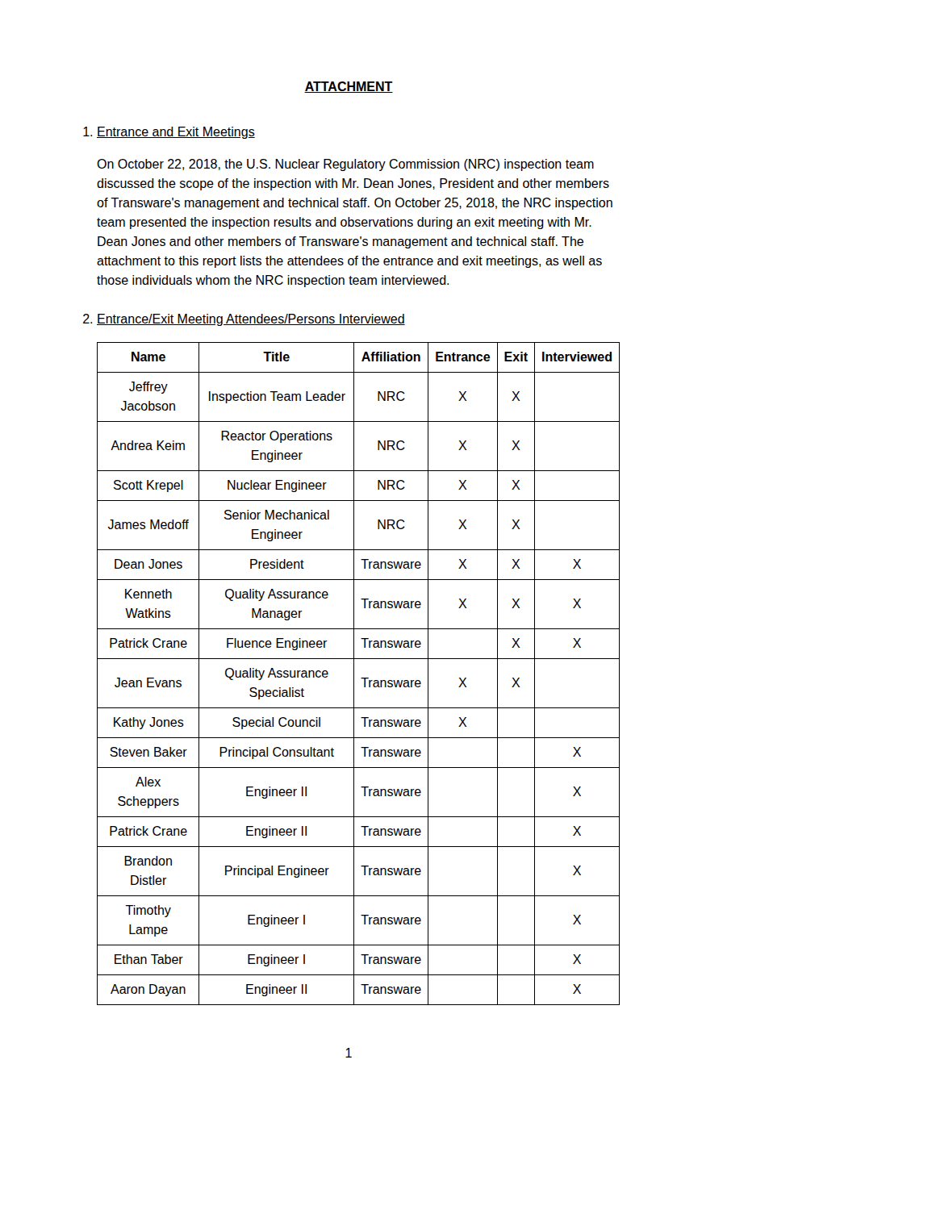ATTACHMENT
Entrance and Exit Meetings
On October 22, 2018, the U.S. Nuclear Regulatory Commission (NRC) inspection team discussed the scope of the inspection with Mr. Dean Jones, President and other members of Transware's management and technical staff. On October 25, 2018, the NRC inspection team presented the inspection results and observations during an exit meeting with Mr. Dean Jones and other members of Transware's management and technical staff. The attachment to this report lists the attendees of the entrance and exit meetings, as well as those individuals whom the NRC inspection team interviewed.
Entrance/Exit Meeting Attendees/Persons Interviewed
| Name | Title | Affiliation | Entrance | Exit | Interviewed |
| --- | --- | --- | --- | --- | --- |
| Jeffrey Jacobson | Inspection Team Leader | NRC | X | X | |
| Andrea Keim | Reactor Operations Engineer | NRC | X | X | |
| Scott Krepel | Nuclear Engineer | NRC | X | X | |
| James Medoff | Senior Mechanical Engineer | NRC | X | X | |
| Dean Jones | President | Transware | X | X | X |
| Kenneth Watkins | Quality Assurance Manager | Transware | X | X | X |
| Patrick Crane | Fluence Engineer | Transware | | X | X |
| Jean Evans | Quality Assurance Specialist | Transware | X | X | |
| Kathy Jones | Special Council | Transware | X | | |
| Steven Baker | Principal Consultant | Transware | | | X |
| Alex Scheppers | Engineer II | Transware | | | X |
| Patrick Crane | Engineer II | Transware | | | X |
| Brandon Distler | Principal Engineer | Transware | | | X |
| Timothy Lampe | Engineer I | Transware | | | X |
| Ethan Taber | Engineer I | Transware | | | X |
| Aaron Dayan | Engineer II | Transware | | | X |
1